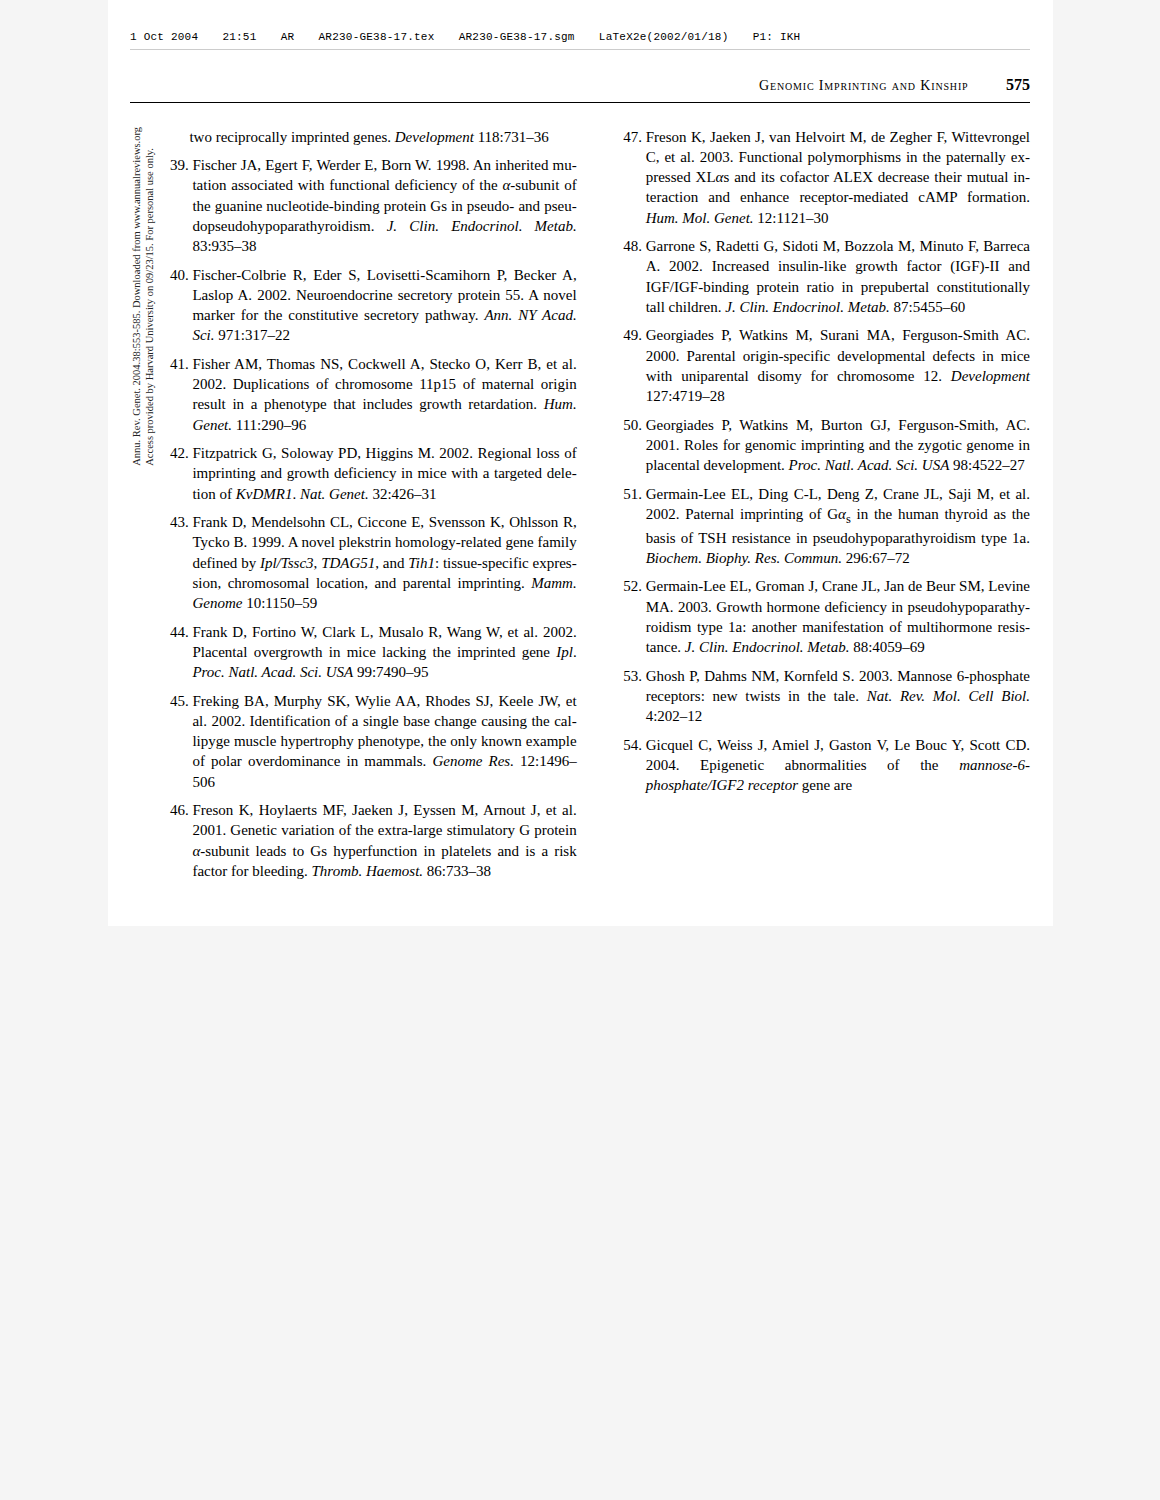1 Oct 200421:51 AR AR230-GE38-17.tex AR230-GE38-17.sgm LaTeX2e(2002/01/18) P1: IKH
Genomic Imprinting and Kinship 575
Annu. Rev. Genet. 2004.38:553-585. Downloaded from www.annualreviews.org
Access provided by Harvard University on 09/23/15. For personal use only.
two reciprocally imprinted genes. Development 118:731–36
Fischer JA, Egert F, Werder E, Born W. 1998. An inherited mutation associated with functional deficiency of the α-subunit of the guanine nucleotide-binding protein Gs in pseudo- and pseudopseudohypoparathyroidism. J. Clin. Endocrinol. Metab. 83:935–38
Fischer-Colbrie R, Eder S, Lovisetti-Scamihorn P, Becker A, Laslop A. 2002. Neuroendocrine secretory protein 55. A novel marker for the constitutive secretory pathway. Ann. NY Acad. Sci. 971:317–22
Fisher AM, Thomas NS, Cockwell A, Stecko O, Kerr B, et al. 2002. Duplications of chromosome 11p15 of maternal origin result in a phenotype that includes growth retardation. Hum. Genet. 111:290–96
Fitzpatrick G, Soloway PD, Higgins M. 2002. Regional loss of imprinting and growth deficiency in mice with a targeted deletion of KvDMR1. Nat. Genet. 32:426–31
Frank D, Mendelsohn CL, Ciccone E, Svensson K, Ohlsson R, Tycko B. 1999. A novel plekstrin homology-related gene family defined by Ipl/Tssc3, TDAG51, and Tih1: tissue-specific expression, chromosomal location, and parental imprinting. Mamm. Genome 10:1150–59
Frank D, Fortino W, Clark L, Musalo R, Wang W, et al. 2002. Placental overgrowth in mice lacking the imprinted gene Ipl. Proc. Natl. Acad. Sci. USA 99:7490–95
Freking BA, Murphy SK, Wylie AA, Rhodes SJ, Keele JW, et al. 2002. Identification of a single base change causing the callipyge muscle hypertrophy phenotype, the only known example of polar overdominance in mammals. Genome Res. 12:1496–506
Freson K, Hoylaerts MF, Jaeken J, Eyssen M, Arnout J, et al. 2001. Genetic variation of the extra-large stimulatory G protein α-subunit leads to Gs hyperfunction in platelets and is a risk factor for bleeding. Thromb. Haemost. 86:733–38
Freson K, Jaeken J, van Helvoirt M, de Zegher F, Wittevrongel C, et al. 2003. Functional polymorphisms in the paternally expressed XLαs and its cofactor ALEX decrease their mutual interaction and enhance receptor-mediated cAMP formation. Hum. Mol. Genet. 12:1121–30
Garrone S, Radetti G, Sidoti M, Bozzola M, Minuto F, Barreca A. 2002. Increased insulin-like growth factor (IGF)-II and IGF/IGF-binding protein ratio in prepubertal constitutionally tall children. J. Clin. Endocrinol. Metab. 87:5455–60
Georgiades P, Watkins M, Surani MA, Ferguson-Smith AC. 2000. Parental origin-specific developmental defects in mice with uniparental disomy for chromosome 12. Development 127:4719–28
Georgiades P, Watkins M, Burton GJ, Ferguson-Smith, AC. 2001. Roles for genomic imprinting and the zygotic genome in placental development. Proc. Natl. Acad. Sci. USA 98:4522–27
Germain-Lee EL, Ding C-L, Deng Z, Crane JL, Saji M, et al. 2002. Paternal imprinting of Gαs in the human thyroid as the basis of TSH resistance in pseudohypoparathyroidism type 1a. Biochem. Biophy. Res. Commun. 296:67–72
Germain-Lee EL, Groman J, Crane JL, Jan de Beur SM, Levine MA. 2003. Growth hormone deficiency in pseudohypoparathyroidism type 1a: another manifestation of multihormone resistance. J. Clin. Endocrinol. Metab. 88:4059–69
Ghosh P, Dahms NM, Kornfeld S. 2003. Mannose 6-phosphate receptors: new twists in the tale. Nat. Rev. Mol. Cell Biol. 4:202–12
Gicquel C, Weiss J, Amiel J, Gaston V, Le Bouc Y, Scott CD. 2004. Epigenetic abnormalities of the mannose-6-phosphate/IGF2 receptor gene are